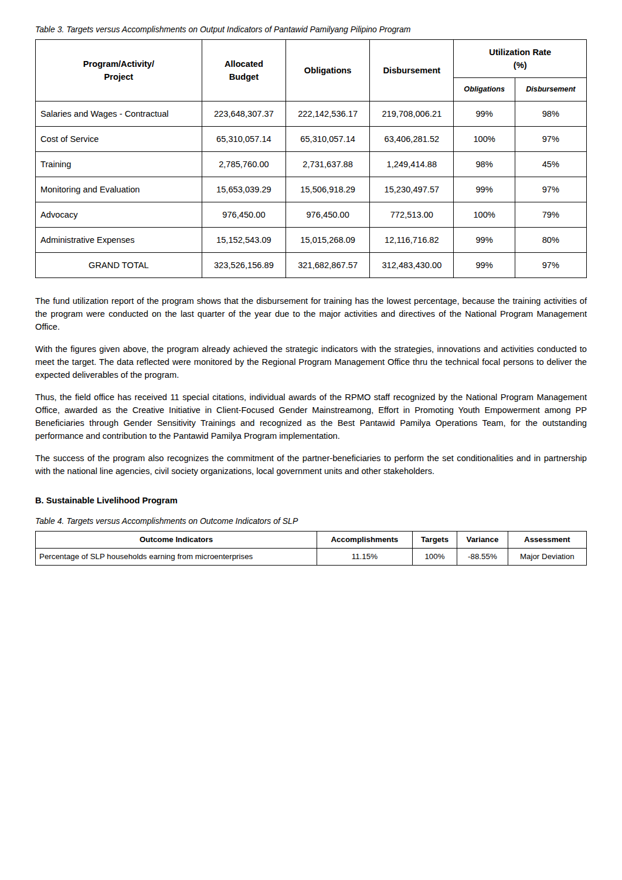Table 3. Targets versus Accomplishments on Output Indicators of Pantawid Pamilyang Pilipino Program
| Program/Activity/ Project | Allocated Budget | Obligations | Disbursement | Utilization Rate (%) |
| --- | --- | --- | --- | --- |
| Obligations | Disbursement |
| Salaries and Wages - Contractual | 223,648,307.37 | 222,142,536.17 | 219,708,006.21 | 99% | 98% |
| Cost of Service | 65,310,057.14 | 65,310,057.14 | 63,406,281.52 | 100% | 97% |
| Training | 2,785,760.00 | 2,731,637.88 | 1,249,414.88 | 98% | 45% |
| Monitoring and Evaluation | 15,653,039.29 | 15,506,918.29 | 15,230,497.57 | 99% | 97% |
| Advocacy | 976,450.00 | 976,450.00 | 772,513.00 | 100% | 79% |
| Administrative Expenses | 15,152,543.09 | 15,015,268.09 | 12,116,716.82 | 99% | 80% |
| GRAND TOTAL | 323,526,156.89 | 321,682,867.57 | 312,483,430.00 | 99% | 97% |
The fund utilization report of the program shows that the disbursement for training has the lowest percentage, because the training activities of the program were conducted on the last quarter of the year due to the major activities and directives of the National Program Management Office.
With the figures given above, the program already achieved the strategic indicators with the strategies, innovations and activities conducted to meet the target. The data reflected were monitored by the Regional Program Management Office thru the technical focal persons to deliver the expected deliverables of the program.
Thus, the field office has received 11 special citations, individual awards of the RPMO staff recognized by the National Program Management Office, awarded as the Creative Initiative in Client-Focused Gender Mainstreamong, Effort in Promoting Youth Empowerment among PP Beneficiaries through Gender Sensitivity Trainings and recognized as the Best Pantawid Pamilya Operations Team, for the outstanding performance and contribution to the Pantawid Pamilya Program implementation.
The success of the program also recognizes the commitment of the partner-beneficiaries to perform the set conditionalities and in partnership with the national line agencies, civil society organizations, local government units and other stakeholders.
B. Sustainable Livelihood Program
Table 4. Targets versus Accomplishments on Outcome Indicators of SLP
| Outcome Indicators | Accomplishments | Targets | Variance | Assessment |
| --- | --- | --- | --- | --- |
| Percentage of SLP households earning from microenterprises | 11.15% | 100% | -88.55% | Major Deviation |